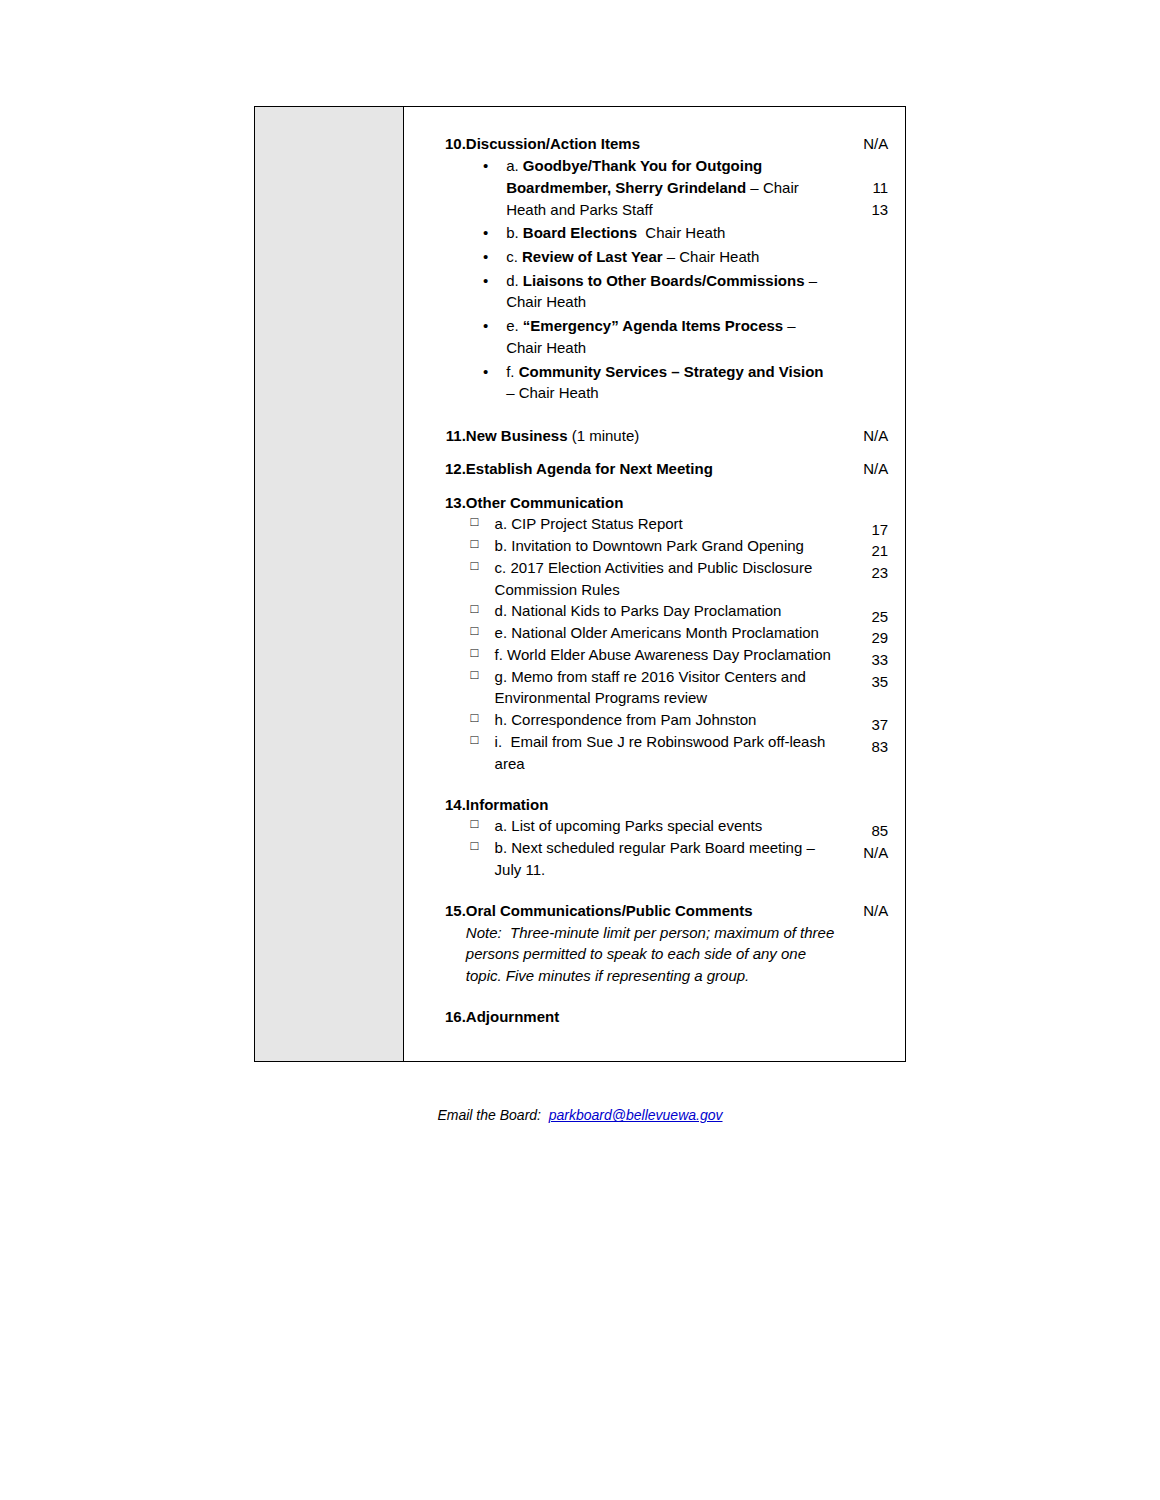| 10. | Discussion/Action Items a. Goodbye/Thank You for Outgoing Boardmember, Sherry Grindeland – Chair Heath and Parks Staff b. Board Elections Chair Heath c. Review of Last Year – Chair Heath d. Liaisons to Other Boards/Commissions – Chair Heath e. “Emergency” Agenda Items Process – Chair Heath f. Community Services – Strategy and Vision – Chair Heath | N/A 11 13 |
| 11. | New Business (1 minute) | N/A |
| 12. | Establish Agenda for Next Meeting | N/A |
| 13. | Other Communication a. CIP Project Status Report b. Invitation to Downtown Park Grand Opening c. 2017 Election Activities and Public Disclosure Commission Rules d. National Kids to Parks Day Proclamation e. National Older Americans Month Proclamation f. World Elder Abuse Awareness Day Proclamation g. Memo from staff re 2016 Visitor Centers and Environmental Programs review h. Correspondence from Pam Johnston i. Email from Sue J re Robinswood Park off-leash area | 17 21 23 25 29 33 35 37 83 |
| 14. | Information a. List of upcoming Parks special events b. Next scheduled regular Park Board meeting – July 11. | 85 N/A |
| 15. | Oral Communications/Public Comments Note: Three-minute limit per person; maximum of three persons permitted to speak to each side of any one topic. Five minutes if representing a group. | N/A |
| 16. | Adjournment | |
Email the Board: parkboard@bellevuewa.gov